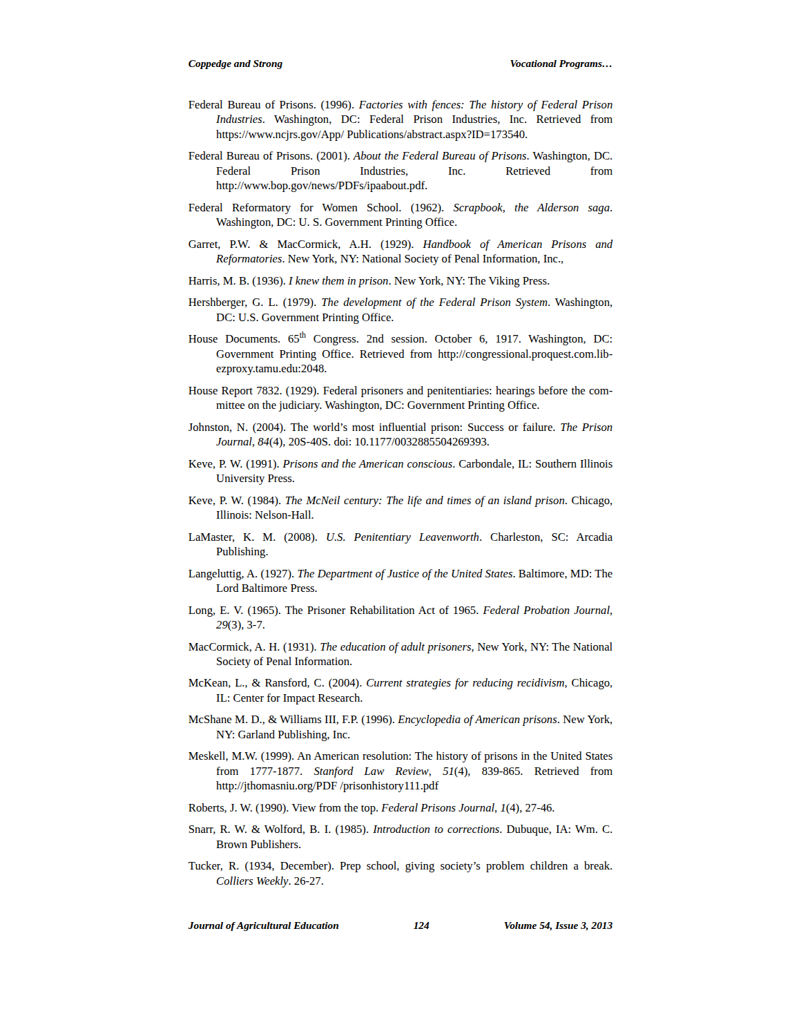Coppedge and Strong Vocational Programs…
Federal Bureau of Prisons. (1996). Factories with fences: The history of Federal Prison Industries. Washington, DC: Federal Prison Industries, Inc. Retrieved from https://www.ncjrs.gov/App/ Publications/abstract.aspx?ID=173540.
Federal Bureau of Prisons. (2001). About the Federal Bureau of Prisons. Washington, DC. Federal Prison Industries, Inc. Retrieved from http://www.bop.gov/news/PDFs/ipaabout.pdf.
Federal Reformatory for Women School. (1962). Scrapbook, the Alderson saga. Washington, DC: U. S. Government Printing Office.
Garret, P.W. & MacCormick, A.H. (1929). Handbook of American Prisons and Reformatories. New York, NY: National Society of Penal Information, Inc.,
Harris, M. B. (1936). I knew them in prison. New York, NY: The Viking Press.
Hershberger, G. L. (1979). The development of the Federal Prison System. Washington, DC: U.S. Government Printing Office.
House Documents. 65th Congress. 2nd session. October 6, 1917. Washington, DC: Government Printing Office. Retrieved from http://congressional.proquest.com.lib-ezproxy.tamu.edu:2048.
House Report 7832. (1929). Federal prisoners and penitentiaries: hearings before the committee on the judiciary. Washington, DC: Government Printing Office.
Johnston, N. (2004). The world’s most influential prison: Success or failure. The Prison Journal, 84(4), 20S-40S. doi: 10.1177/0032885504269393.
Keve, P. W. (1991). Prisons and the American conscious. Carbondale, IL: Southern Illinois University Press.
Keve, P. W. (1984). The McNeil century: The life and times of an island prison. Chicago, Illinois: Nelson-Hall.
LaMaster, K. M. (2008). U.S. Penitentiary Leavenworth. Charleston, SC: Arcadia Publishing.
Langeluttig, A. (1927). The Department of Justice of the United States. Baltimore, MD: The Lord Baltimore Press.
Long, E. V. (1965). The Prisoner Rehabilitation Act of 1965. Federal Probation Journal, 29(3), 3-7.
MacCormick, A. H. (1931). The education of adult prisoners, New York, NY: The National Society of Penal Information.
McKean, L., & Ransford, C. (2004). Current strategies for reducing recidivism, Chicago, IL: Center for Impact Research.
McShane M. D., & Williams III, F.P. (1996). Encyclopedia of American prisons. New York, NY: Garland Publishing, Inc.
Meskell, M.W. (1999). An American resolution: The history of prisons in the United States from 1777-1877. Stanford Law Review, 51(4), 839-865. Retrieved from http://jthomasniu.org/PDF /prisonhistory111.pdf
Roberts, J. W. (1990). View from the top. Federal Prisons Journal, 1(4), 27-46.
Snarr, R. W. & Wolford, B. I. (1985). Introduction to corrections. Dubuque, IA: Wm. C. Brown Publishers.
Tucker, R. (1934, December). Prep school, giving society’s problem children a break. Colliers Weekly. 26-27.
Journal of Agricultural Education 124 Volume 54, Issue 3, 2013